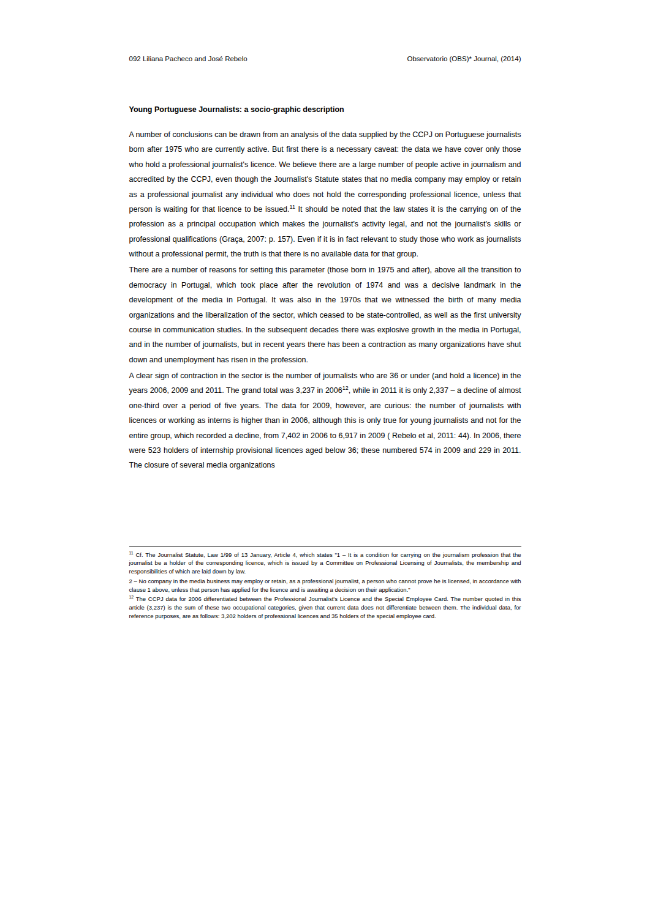092 Liliana Pacheco and José Rebelo Observatorio (OBS)* Journal, (2014)
Young Portuguese Journalists: a socio-graphic description
A number of conclusions can be drawn from an analysis of the data supplied by the CCPJ on Portuguese journalists born after 1975 who are currently active. But first there is a necessary caveat: the data we have cover only those who hold a professional journalist's licence. We believe there are a large number of people active in journalism and accredited by the CCPJ, even though the Journalist's Statute states that no media company may employ or retain as a professional journalist any individual who does not hold the corresponding professional licence, unless that person is waiting for that licence to be issued.11 It should be noted that the law states it is the carrying on of the profession as a principal occupation which makes the journalist's activity legal, and not the journalist's skills or professional qualifications (Graça, 2007: p. 157). Even if it is in fact relevant to study those who work as journalists without a professional permit, the truth is that there is no available data for that group.
There are a number of reasons for setting this parameter (those born in 1975 and after), above all the transition to democracy in Portugal, which took place after the revolution of 1974 and was a decisive landmark in the development of the media in Portugal. It was also in the 1970s that we witnessed the birth of many media organizations and the liberalization of the sector, which ceased to be state-controlled, as well as the first university course in communication studies. In the subsequent decades there was explosive growth in the media in Portugal, and in the number of journalists, but in recent years there has been a contraction as many organizations have shut down and unemployment has risen in the profession.
A clear sign of contraction in the sector is the number of journalists who are 36 or under (and hold a licence) in the years 2006, 2009 and 2011. The grand total was 3,237 in 200612, while in 2011 it is only 2,337 – a decline of almost one-third over a period of five years. The data for 2009, however, are curious: the number of journalists with licences or working as interns is higher than in 2006, although this is only true for young journalists and not for the entire group, which recorded a decline, from 7,402 in 2006 to 6,917 in 2009 ( Rebelo et al, 2011: 44). In 2006, there were 523 holders of internship provisional licences aged below 36; these numbered 574 in 2009 and 229 in 2011. The closure of several media organizations
11 Cf. The Journalist Statute, Law 1/99 of 13 January, Article 4, which states "1 – It is a condition for carrying on the journalism profession that the journalist be a holder of the corresponding licence, which is issued by a Committee on Professional Licensing of Journalists, the membership and responsibilities of which are laid down by law.
2 – No company in the media business may employ or retain, as a professional journalist, a person who cannot prove he is licensed, in accordance with clause 1 above, unless that person has applied for the licence and is awaiting a decision on their application."
12 The CCPJ data for 2006 differentiated between the Professional Journalist's Licence and the Special Employee Card. The number quoted in this article (3,237) is the sum of these two occupational categories, given that current data does not differentiate between them. The individual data, for reference purposes, are as follows: 3,202 holders of professional licences and 35 holders of the special employee card.